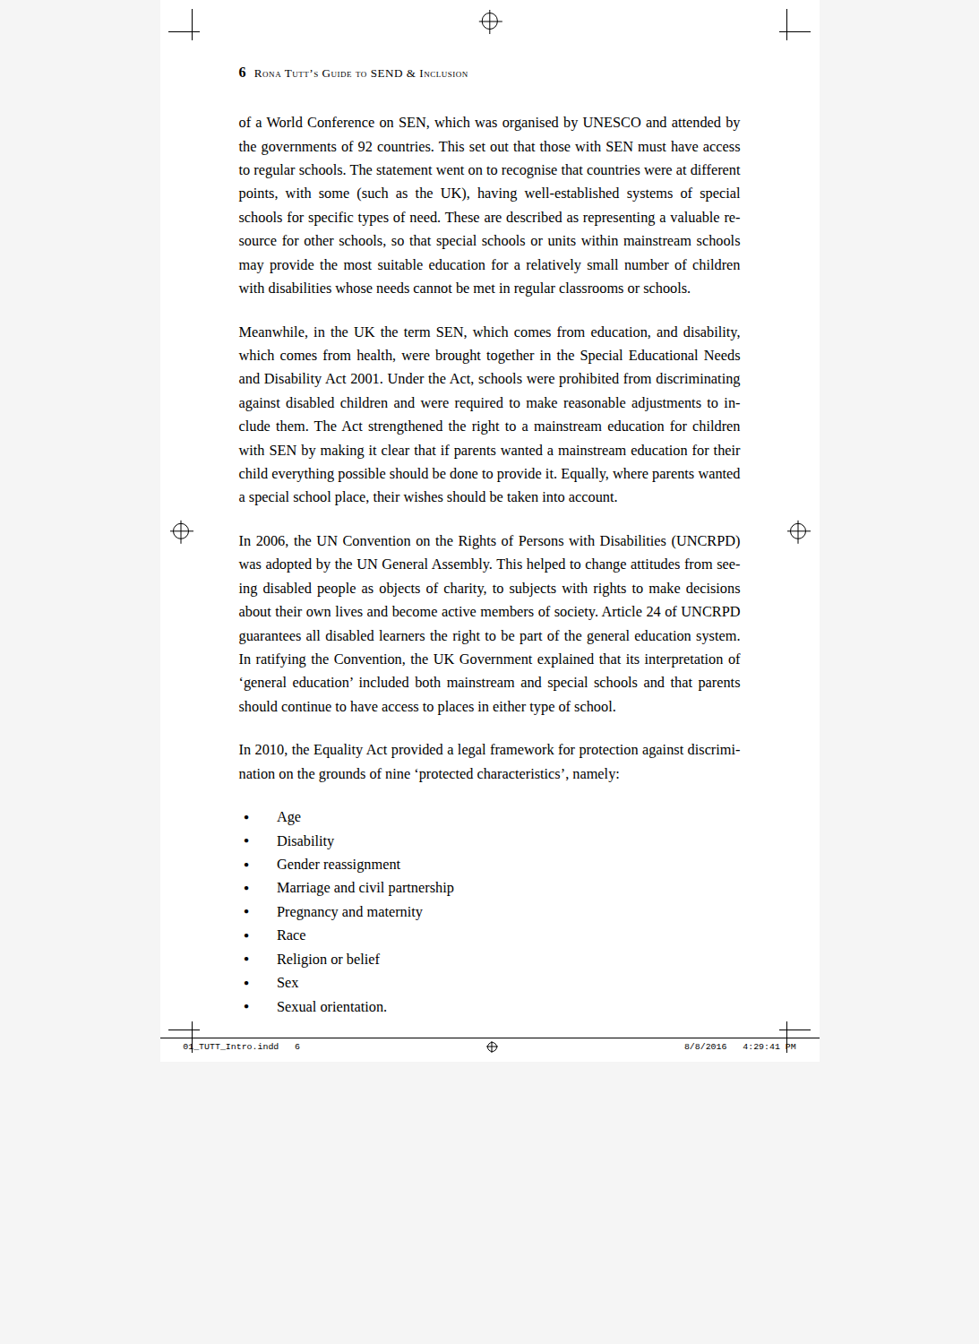6 Rona Tutt’s Guide to SEND & Inclusion
of a World Conference on SEN, which was organised by UNESCO and attended by the governments of 92 countries. This set out that those with SEN must have access to regular schools. The statement went on to recognise that countries were at different points, with some (such as the UK), having well-established systems of special schools for specific types of need. These are described as representing a valuable resource for other schools, so that special schools or units within mainstream schools may provide the most suitable education for a relatively small number of children with disabilities whose needs cannot be met in regular classrooms or schools.
Meanwhile, in the UK the term SEN, which comes from education, and disability, which comes from health, were brought together in the Special Educational Needs and Disability Act 2001. Under the Act, schools were prohibited from discriminating against disabled children and were required to make reasonable adjustments to include them. The Act strengthened the right to a mainstream education for children with SEN by making it clear that if parents wanted a mainstream education for their child everything possible should be done to provide it. Equally, where parents wanted a special school place, their wishes should be taken into account.
In 2006, the UN Convention on the Rights of Persons with Disabilities (UNCRPD) was adopted by the UN General Assembly. This helped to change attitudes from seeing disabled people as objects of charity, to subjects with rights to make decisions about their own lives and become active members of society. Article 24 of UNCRPD guarantees all disabled learners the right to be part of the general education system. In ratifying the Convention, the UK Government explained that its interpretation of ‘general education’ included both mainstream and special schools and that parents should continue to have access to places in either type of school.
In 2010, the Equality Act provided a legal framework for protection against discrimination on the grounds of nine ‘protected characteristics’, namely:
Age
Disability
Gender reassignment
Marriage and civil partnership
Pregnancy and maternity
Race
Religion or belief
Sex
Sexual orientation.
01_TUTT_Intro.indd 6 8/8/2016 4:29:41 PM